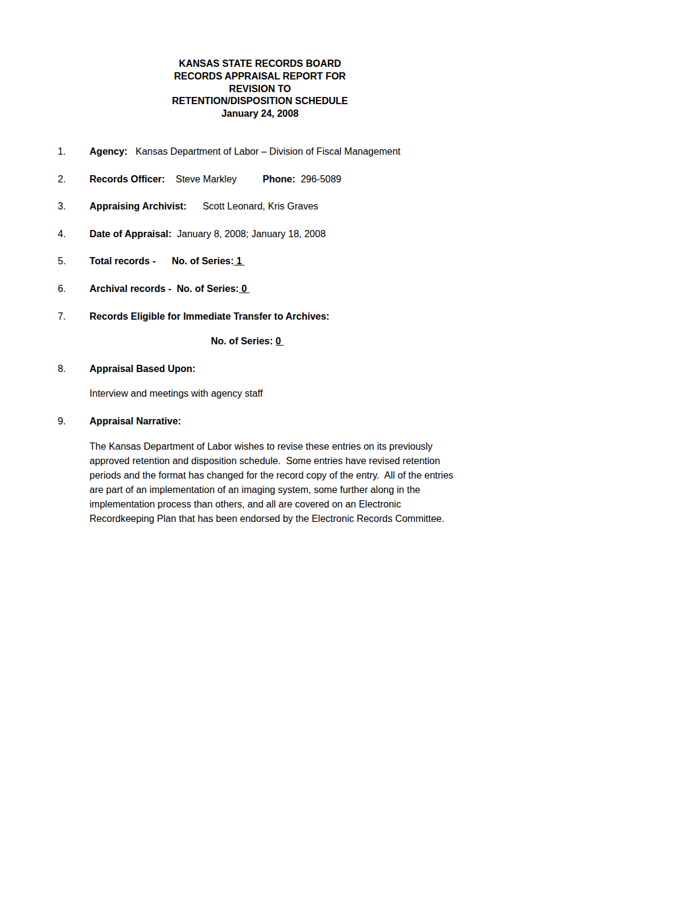KANSAS STATE RECORDS BOARD
RECORDS APPRAISAL REPORT FOR
REVISION TO
RETENTION/DISPOSITION SCHEDULE
January 24, 2008
| 1. | Agency: Kansas Department of Labor – Division of Fiscal Management |
| 2. | Records Officer: Steve Markley Phone: 296-5089 |
| 3. | Appraising Archivist: Scott Leonard, Kris Graves |
| 4. | Date of Appraisal: January 8, 2008; January 18, 2008 |
| 5. | Total records - No. of Series: 1 |
| 6. | Archival records - No. of Series: 0 |
| 7. | Records Eligible for Immediate Transfer to Archives: No. of Series: 0 |
| 8. | Appraisal Based Upon: Interview and meetings with agency staff |
| 9. | Appraisal Narrative: The Kansas Department of Labor wishes to revise these entries on its previously approved retention and disposition schedule. Some entries have revised retention periods and the format has changed for the record copy of the entry. All of the entries are part of an implementation of an imaging system, some further along in the implementation process than others, and all are covered on an Electronic Recordkeeping Plan that has been endorsed by the Electronic Records Committee. |